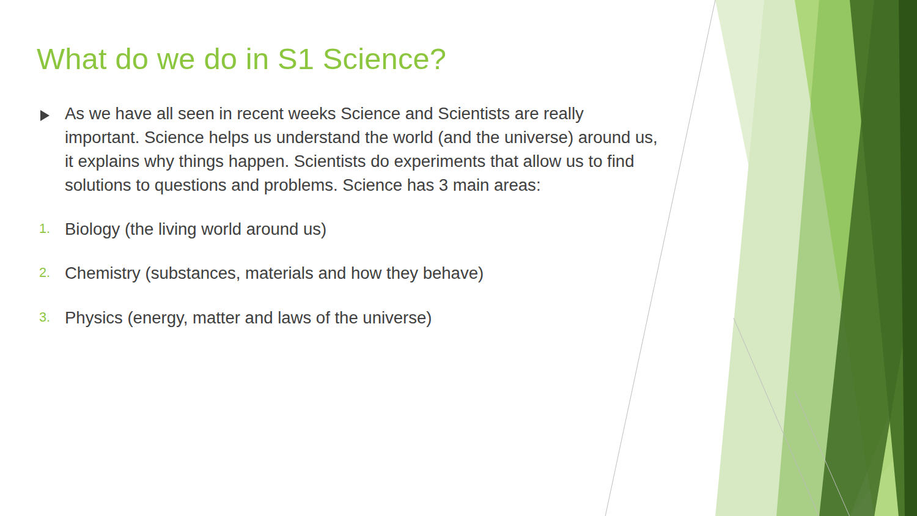What do we do in S1 Science?
As we have all seen in recent weeks Science and Scientists are really important. Science helps us understand the world (and the universe) around us, it explains why things happen. Scientists do experiments that allow us to find solutions to questions and problems. Science has 3 main areas:
Biology (the living world around us)
Chemistry (substances, materials and how they behave)
Physics (energy, matter and laws of the universe)